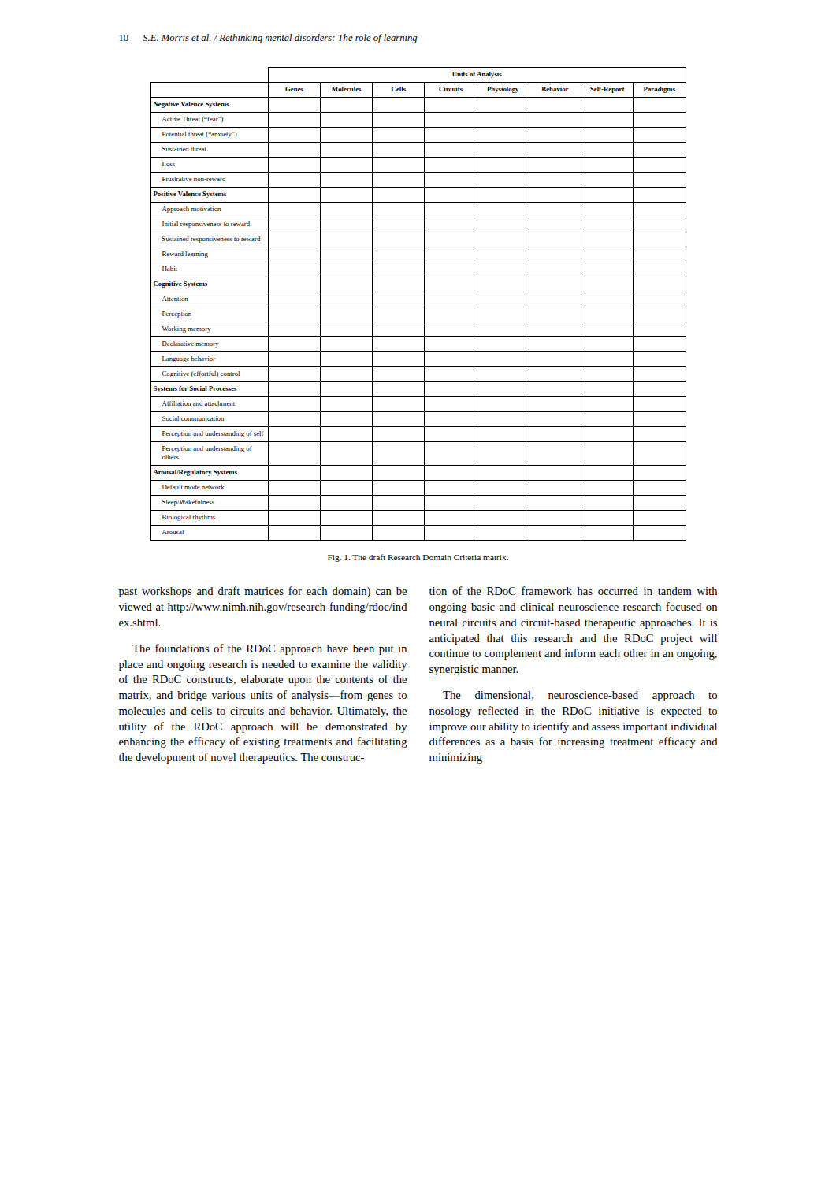10 S.E. Morris et al. / Rethinking mental disorders: The role of learning
| | Units of Analysis |
| --- | --- |
| | Genes | Molecules | Cells | Circuits | Physiology | Behavior | Self-Report | Paradigms |
| Negative Valence Systems | | | | | | | | |
| Active Threat (“fear”) | | | | | | | | |
| Potential threat (“anxiety”) | | | | | | | | |
| Sustained threat | | | | | | | | |
| Loss | | | | | | | | |
| Frustrative non-reward | | | | | | | | |
| Positive Valence Systems | | | | | | | | |
| Approach motivation | | | | | | | | |
| Initial responsiveness to reward | | | | | | | | |
| Sustained responsiveness to reward | | | | | | | | |
| Reward learning | | | | | | | | |
| Habit | | | | | | | | |
| Cognitive Systems | | | | | | | | |
| Attention | | | | | | | | |
| Perception | | | | | | | | |
| Working memory | | | | | | | | |
| Declarative memory | | | | | | | | |
| Language behavior | | | | | | | | |
| Cognitive (effortful) control | | | | | | | | |
| Systems for Social Processes | | | | | | | | |
| Affiliation and attachment | | | | | | | | |
| Social communication | | | | | | | | |
| Perception and understanding of self | | | | | | | | |
| Perception and understanding of others | | | | | | | | |
| Arousal/Regulatory Systems | | | | | | | | |
| Default mode network | | | | | | | | |
| Sleep/Wakefulness | | | | | | | | |
| Biological rhythms | | | | | | | | |
| Arousal | | | | | | | | |
Fig. 1. The draft Research Domain Criteria matrix.
past workshops and draft matrices for each domain) can be viewed at http://www.nimh.nih.gov/research-funding/rdoc/index.shtml.
The foundations of the RDoC approach have been put in place and ongoing research is needed to examine the validity of the RDoC constructs, elaborate upon the contents of the matrix, and bridge various units of analysis—from genes to molecules and cells to circuits and behavior. Ultimately, the utility of the RDoC approach will be demonstrated by enhancing the efficacy of existing treatments and facilitating the development of novel therapeutics. The construc-
tion of the RDoC framework has occurred in tandem with ongoing basic and clinical neuroscience research focused on neural circuits and circuit-based therapeutic approaches. It is anticipated that this research and the RDoC project will continue to complement and inform each other in an ongoing, synergistic manner.
The dimensional, neuroscience-based approach to nosology reflected in the RDoC initiative is expected to improve our ability to identify and assess important individual differences as a basis for increasing treatment efficacy and minimizing